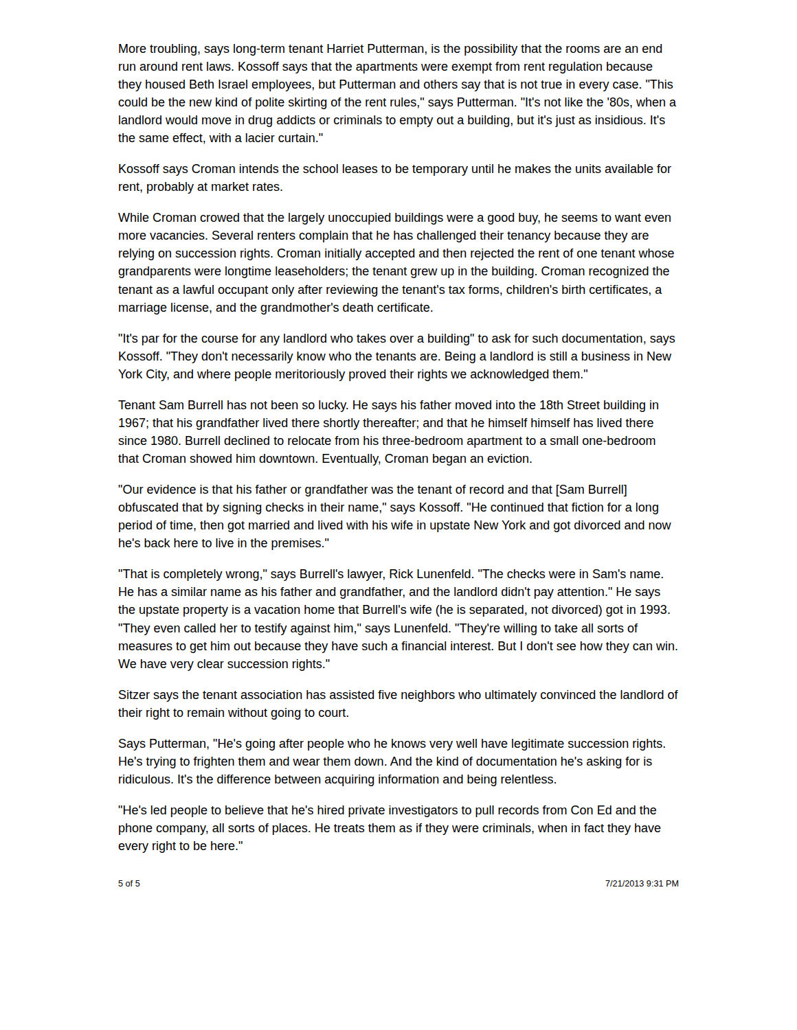More troubling, says long-term tenant Harriet Putterman, is the possibility that the rooms are an end run around rent laws. Kossoff says that the apartments were exempt from rent regulation because they housed Beth Israel employees, but Putterman and others say that is not true in every case. "This could be the new kind of polite skirting of the rent rules," says Putterman. "It's not like the '80s, when a landlord would move in drug addicts or criminals to empty out a building, but it's just as insidious. It's the same effect, with a lacier curtain."
Kossoff says Croman intends the school leases to be temporary until he makes the units available for rent, probably at market rates.
While Croman crowed that the largely unoccupied buildings were a good buy, he seems to want even more vacancies. Several renters complain that he has challenged their tenancy because they are relying on succession rights. Croman initially accepted and then rejected the rent of one tenant whose grandparents were longtime leaseholders; the tenant grew up in the building. Croman recognized the tenant as a lawful occupant only after reviewing the tenant's tax forms, children's birth certificates, a marriage license, and the grandmother's death certificate.
"It's par for the course for any landlord who takes over a building" to ask for such documentation, says Kossoff. "They don't necessarily know who the tenants are. Being a landlord is still a business in New York City, and where people meritoriously proved their rights we acknowledged them."
Tenant Sam Burrell has not been so lucky. He says his father moved into the 18th Street building in 1967; that his grandfather lived there shortly thereafter; and that he himself himself has lived there since 1980. Burrell declined to relocate from his three-bedroom apartment to a small one-bedroom that Croman showed him downtown. Eventually, Croman began an eviction.
"Our evidence is that his father or grandfather was the tenant of record and that [Sam Burrell] obfuscated that by signing checks in their name," says Kossoff. "He continued that fiction for a long period of time, then got married and lived with his wife in upstate New York and got divorced and now he's back here to live in the premises."
"That is completely wrong," says Burrell's lawyer, Rick Lunenfeld. "The checks were in Sam's name. He has a similar name as his father and grandfather, and the landlord didn't pay attention." He says the upstate property is a vacation home that Burrell's wife (he is separated, not divorced) got in 1993. "They even called her to testify against him," says Lunenfeld. "They're willing to take all sorts of measures to get him out because they have such a financial interest. But I don't see how they can win. We have very clear succession rights."
Sitzer says the tenant association has assisted five neighbors who ultimately convinced the landlord of their right to remain without going to court.
Says Putterman, "He's going after people who he knows very well have legitimate succession rights. He's trying to frighten them and wear them down. And the kind of documentation he's asking for is ridiculous. It's the difference between acquiring information and being relentless.
"He's led people to believe that he's hired private investigators to pull records from Con Ed and the phone company, all sorts of places. He treats them as if they were criminals, when in fact they have every right to be here."
5 of 5 7/21/2013 9:31 PM